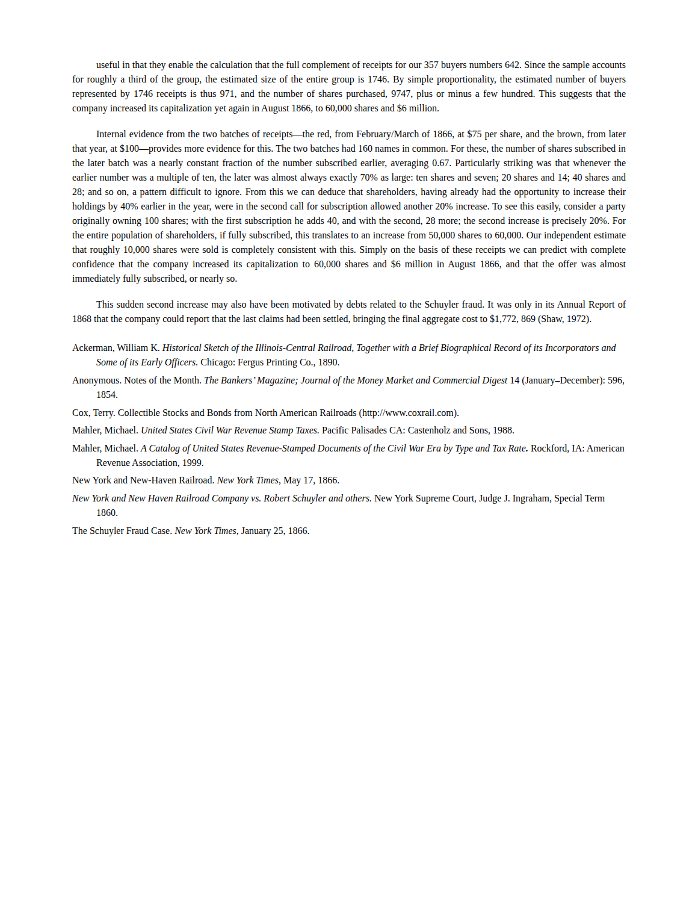useful in that they enable the calculation that the full complement of receipts for our 357 buyers numbers 642. Since the sample accounts for roughly a third of the group, the estimated size of the entire group is 1746. By simple proportionality, the estimated number of buyers represented by 1746 receipts is thus 971, and the number of shares purchased, 9747, plus or minus a few hundred. This suggests that the company increased its capitalization yet again in August 1866, to 60,000 shares and $6 million.
Internal evidence from the two batches of receipts—the red, from February/March of 1866, at $75 per share, and the brown, from later that year, at $100—provides more evidence for this. The two batches had 160 names in common. For these, the number of shares subscribed in the later batch was a nearly constant fraction of the number subscribed earlier, averaging 0.67. Particularly striking was that whenever the earlier number was a multiple of ten, the later was almost always exactly 70% as large: ten shares and seven; 20 shares and 14; 40 shares and 28; and so on, a pattern difficult to ignore. From this we can deduce that shareholders, having already had the opportunity to increase their holdings by 40% earlier in the year, were in the second call for subscription allowed another 20% increase. To see this easily, consider a party originally owning 100 shares; with the first subscription he adds 40, and with the second, 28 more; the second increase is precisely 20%. For the entire population of shareholders, if fully subscribed, this translates to an increase from 50,000 shares to 60,000. Our independent estimate that roughly 10,000 shares were sold is completely consistent with this. Simply on the basis of these receipts we can predict with complete confidence that the company increased its capitalization to 60,000 shares and $6 million in August 1866, and that the offer was almost immediately fully subscribed, or nearly so.
This sudden second increase may also have been motivated by debts related to the Schuyler fraud. It was only in its Annual Report of 1868 that the company could report that the last claims had been settled, bringing the final aggregate cost to $1,772, 869 (Shaw, 1972).
Ackerman, William K. Historical Sketch of the Illinois-Central Railroad, Together with a Brief Biographical Record of its Incorporators and Some of its Early Officers. Chicago: Fergus Printing Co., 1890.
Anonymous. Notes of the Month. The Bankers’ Magazine; Journal of the Money Market and Commercial Digest 14 (January–December): 596, 1854.
Cox, Terry. Collectible Stocks and Bonds from North American Railroads (http://www.coxrail.com).
Mahler, Michael. United States Civil War Revenue Stamp Taxes. Pacific Palisades CA: Castenholz and Sons, 1988.
Mahler, Michael. A Catalog of United States Revenue-Stamped Documents of the Civil War Era by Type and Tax Rate. Rockford, IA: American Revenue Association, 1999.
New York and New-Haven Railroad. New York Times, May 17, 1866.
New York and New Haven Railroad Company vs. Robert Schuyler and others. New York Supreme Court, Judge J. Ingraham, Special Term 1860.
The Schuyler Fraud Case. New York Times, January 25, 1866.